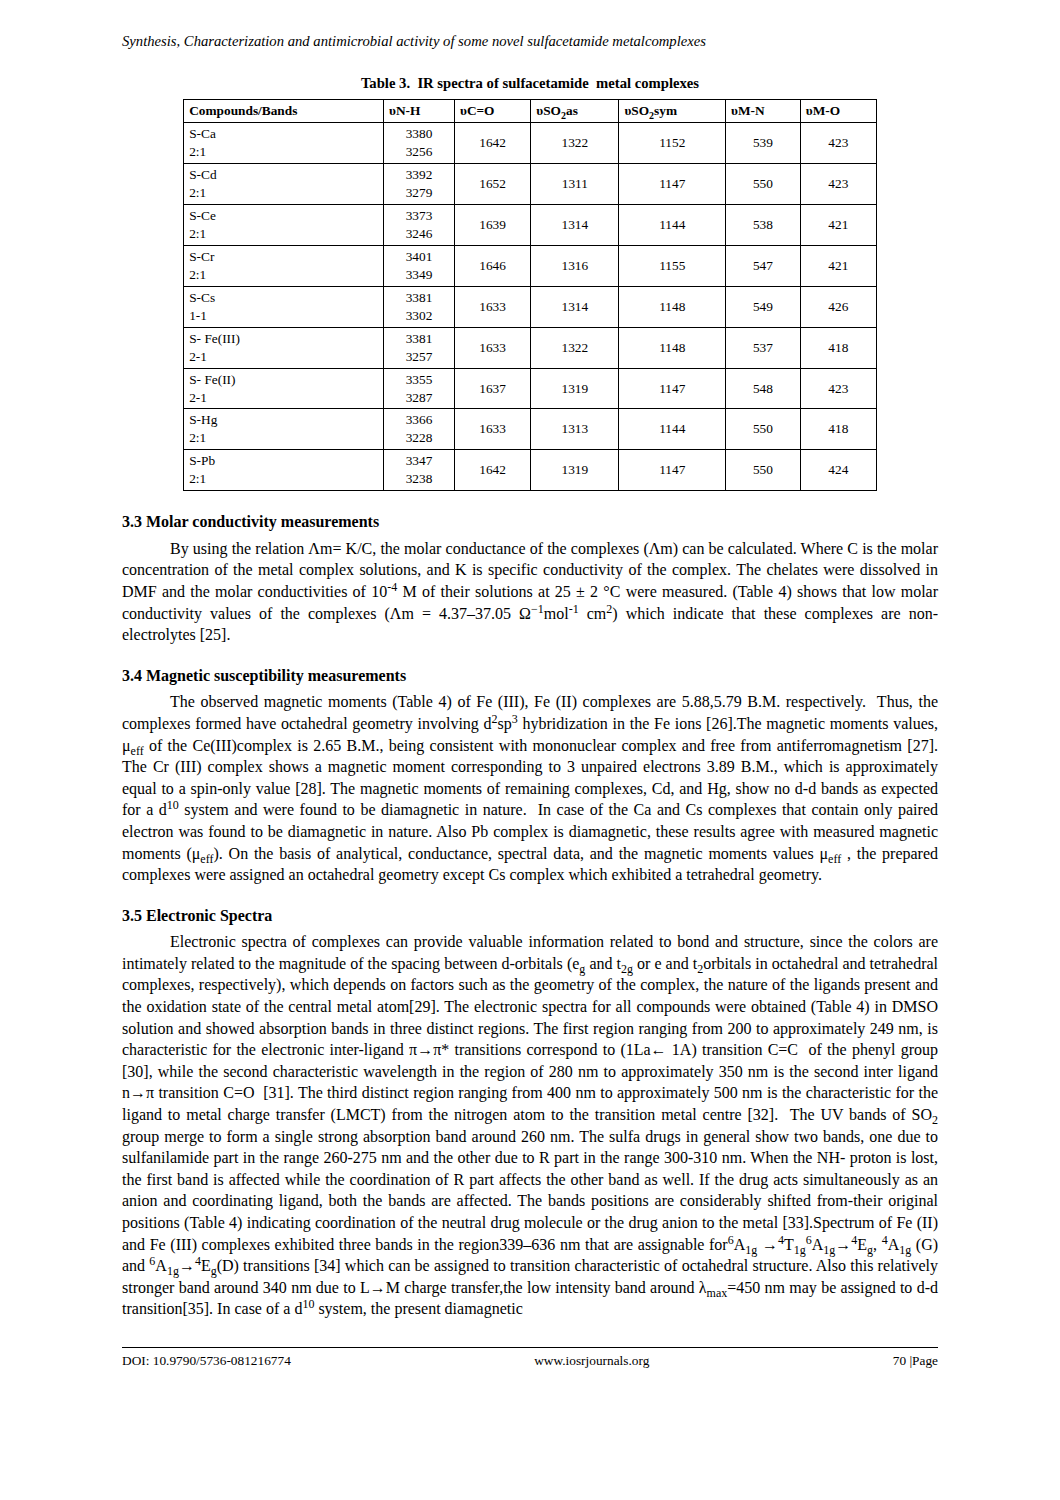Synthesis, Characterization and antimicrobial activity of some novel sulfacetamide metalcomplexes
Table 3. IR spectra of sulfacetamide metal complexes
| Compounds/Bands | υN-H | υC=O | υSO 2 as | υSO 2 sym | υM-N | υM-O |
| --- | --- | --- | --- | --- | --- | --- |
| S-Ca 2:1 | 3380 3256 | 1642 | 1322 | 1152 | 539 | 423 |
| S-Cd 2:1 | 3392 3279 | 1652 | 1311 | 1147 | 550 | 423 |
| S-Ce 2:1 | 3373 3246 | 1639 | 1314 | 1144 | 538 | 421 |
| S-Cr 2:1 | 3401 3349 | 1646 | 1316 | 1155 | 547 | 421 |
| S-Cs 1-1 | 3381 3302 | 1633 | 1314 | 1148 | 549 | 426 |
| S- Fe(III) 2-1 | 3381 3257 | 1633 | 1322 | 1148 | 537 | 418 |
| S- Fe(II) 2-1 | 3355 3287 | 1637 | 1319 | 1147 | 548 | 423 |
| S-Hg 2:1 | 3366 3228 | 1633 | 1313 | 1144 | 550 | 418 |
| S-Pb 2:1 | 3347 3238 | 1642 | 1319 | 1147 | 550 | 424 |
3.3 Molar conductivity measurements
By using the relation Λm= K/C, the molar conductance of the complexes (Λm) can be calculated. Where C is the molar concentration of the metal complex solutions, and K is specific conductivity of the complex. The chelates were dissolved in DMF and the molar conductivities of 10-4 M of their solutions at 25 ± 2 °C were measured. (Table 4) shows that low molar conductivity values of the complexes (Λm = 4.37–37.05 Ω−1mol-1 cm2) which indicate that these complexes are non-electrolytes [25].
3.4 Magnetic susceptibility measurements
The observed magnetic moments (Table 4) of Fe (III), Fe (II) complexes are 5.88,5.79 B.M. respectively. Thus, the complexes formed have octahedral geometry involving d2sp3 hybridization in the Fe ions [26].The magnetic moments values, μeff of the Ce(III)complex is 2.65 B.M., being consistent with mononuclear complex and free from antiferromagnetism [27]. The Cr (III) complex shows a magnetic moment corresponding to 3 unpaired electrons 3.89 B.M., which is approximately equal to a spin-only value [28]. The magnetic moments of remaining complexes, Cd, and Hg, show no d-d bands as expected for a d10 system and were found to be diamagnetic in nature. In case of the Ca and Cs complexes that contain only paired electron was found to be diamagnetic in nature. Also Pb complex is diamagnetic, these results agree with measured magnetic moments (μeff). On the basis of analytical, conductance, spectral data, and the magnetic moments values μeff , the prepared complexes were assigned an octahedral geometry except Cs complex which exhibited a tetrahedral geometry.
3.5 Electronic Spectra
Electronic spectra of complexes can provide valuable information related to bond and structure, since the colors are intimately related to the magnitude of the spacing between d-orbitals (eg and t2g or e and t2orbitals in octahedral and tetrahedral complexes, respectively), which depends on factors such as the geometry of the complex, the nature of the ligands present and the oxidation state of the central metal atom[29]. The electronic spectra for all compounds were obtained (Table 4) in DMSO solution and showed absorption bands in three distinct regions. The first region ranging from 200 to approximately 249 nm, is characteristic for the electronic inter-ligand π→π* transitions correspond to (1La← 1A) transition C=C of the phenyl group [30], while the second characteristic wavelength in the region of 280 nm to approximately 350 nm is the second inter ligand n→π transition C=O [31]. The third distinct region ranging from 400 nm to approximately 500 nm is the characteristic for the ligand to metal charge transfer (LMCT) from the nitrogen atom to the transition metal centre [32]. The UV bands of SO2 group merge to form a single strong absorption band around 260 nm. The sulfa drugs in general show two bands, one due to sulfanilamide part in the range 260-275 nm and the other due to R part in the range 300-310 nm. When the NH- proton is lost, the first band is affected while the coordination of R part affects the other band as well. If the drug acts simultaneously as an anion and coordinating ligand, both the bands are affected. The bands positions are considerably shifted from-their original positions (Table 4) indicating coordination of the neutral drug molecule or the drug anion to the metal [33].Spectrum of Fe (II) and Fe (III) complexes exhibited three bands in the region339–636 nm that are assignable for6A1g →4T1g6A1g→4Eg, 4A1g (G) and 6A1g→4Eg(D) transitions [34] which can be assigned to transition characteristic of octahedral structure. Also this relatively stronger band around 340 nm due to L→M charge transfer,the low intensity band around λmax=450 nm may be assigned to d-d transition[35]. In case of a d10 system, the present diamagnetic
DOI: 10.9790/5736-081216774 www.iosrjournals.org 70 |Page